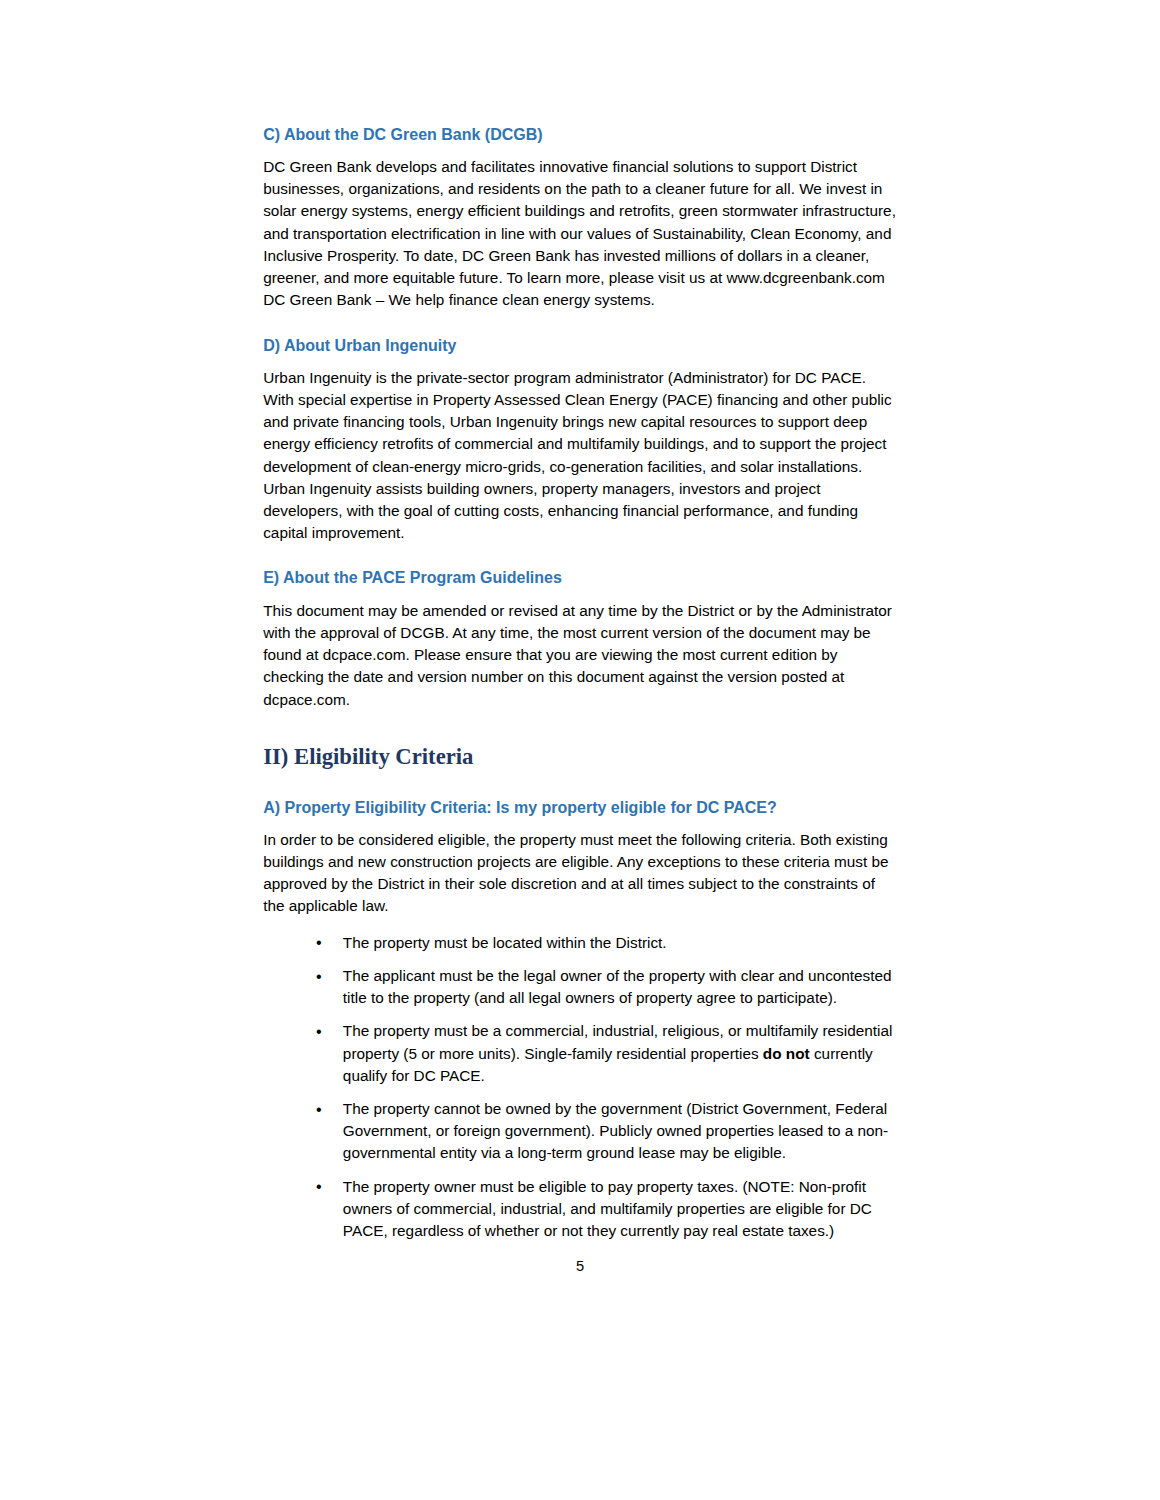C) About the DC Green Bank (DCGB)
DC Green Bank develops and facilitates innovative financial solutions to support District businesses, organizations, and residents on the path to a cleaner future for all. We invest in solar energy systems, energy efficient buildings and retrofits, green stormwater infrastructure, and transportation electrification in line with our values of Sustainability, Clean Economy, and Inclusive Prosperity. To date, DC Green Bank has invested millions of dollars in a cleaner, greener, and more equitable future. To learn more, please visit us at www.dcgreenbank.com DC Green Bank – We help finance clean energy systems.
D) About Urban Ingenuity
Urban Ingenuity is the private-sector program administrator (Administrator) for DC PACE. With special expertise in Property Assessed Clean Energy (PACE) financing and other public and private financing tools, Urban Ingenuity brings new capital resources to support deep energy efficiency retrofits of commercial and multifamily buildings, and to support the project development of clean-energy micro-grids, co-generation facilities, and solar installations. Urban Ingenuity assists building owners, property managers, investors and project developers, with the goal of cutting costs, enhancing financial performance, and funding capital improvement.
E) About the PACE Program Guidelines
This document may be amended or revised at any time by the District or by the Administrator with the approval of DCGB. At any time, the most current version of the document may be found at dcpace.com. Please ensure that you are viewing the most current edition by checking the date and version number on this document against the version posted at dcpace.com.
II) Eligibility Criteria
A) Property Eligibility Criteria: Is my property eligible for DC PACE?
In order to be considered eligible, the property must meet the following criteria. Both existing buildings and new construction projects are eligible. Any exceptions to these criteria must be approved by the District in their sole discretion and at all times subject to the constraints of the applicable law.
The property must be located within the District.
The applicant must be the legal owner of the property with clear and uncontested title to the property (and all legal owners of property agree to participate).
The property must be a commercial, industrial, religious, or multifamily residential property (5 or more units). Single-family residential properties do not currently qualify for DC PACE.
The property cannot be owned by the government (District Government, Federal Government, or foreign government). Publicly owned properties leased to a non-governmental entity via a long-term ground lease may be eligible.
The property owner must be eligible to pay property taxes. (NOTE: Non-profit owners of commercial, industrial, and multifamily properties are eligible for DC PACE, regardless of whether or not they currently pay real estate taxes.)
5